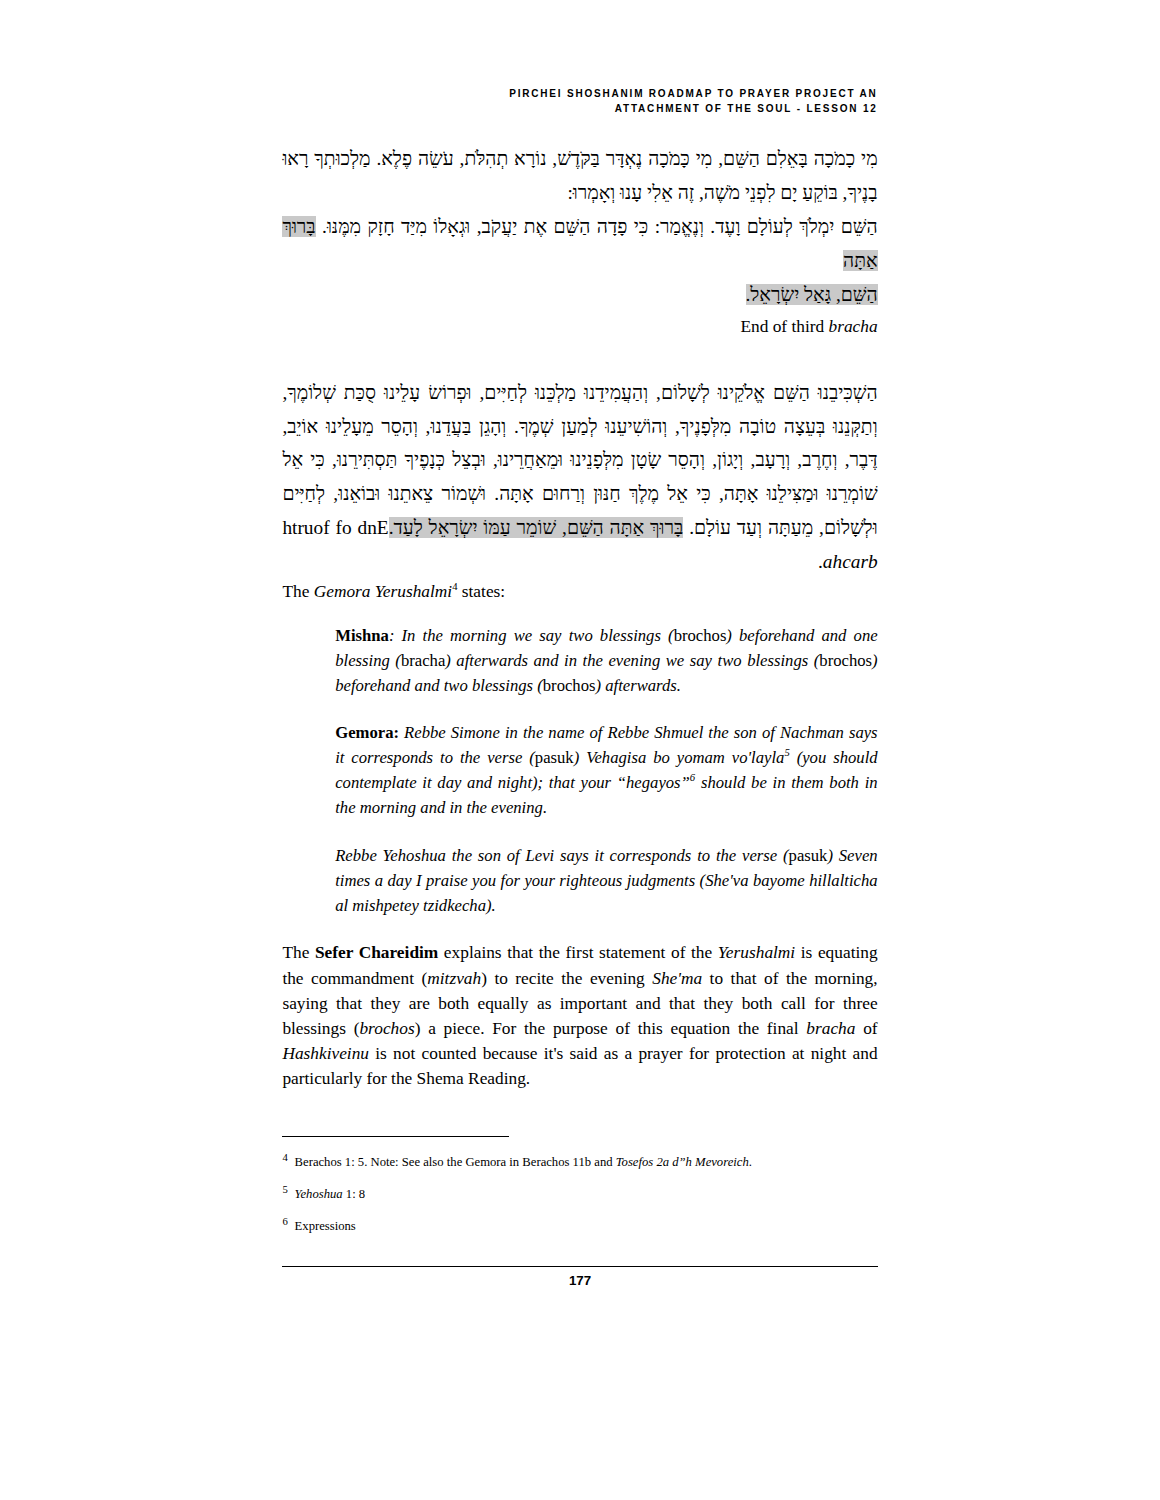Pirchei Shoshanim Roadmap to Prayer Project An
Attachment of the Soul - Lesson 12
מִי כָמֹכָה בָּאֵלִם הַשֵּׁם, מִי כָּמֹכָה נֶאְדָּר בַּקֹּדֶשׁ, נוֹרָא תְהִלֹּת, עֹשֵׂה פֶלֶא. מַלְכוּתְךָ רָאוּ בָנֶיךָ, בּוֹקֵעַ יָם לִפְנֵי מֹשֶׁה, זֶה אֵלִי עָנוּ וְאָמְרוּ:
הַשֵּׁם יִמְלֹךְ לְעוֹלָם וָעֶד. וְנֶאֱמַר: כִּי פָדָה הַשֵּׁם אֶת יַעֲקֹב, וּגְאָלוֹ מִיַּד חָזָק מִמֶּנּוּ. בָּרוּךְ אַתָּה
הַשֵּׁם, גָּאַל יִשְׂרָאֵל.
End of third bracha
הַשְׁכִּיבֵנוּ הַשֵּׁם אֱלֹקֵינוּ לְשָׁלוֹם, וְהַעֲמִידֵנוּ מַלְכֵּנוּ לְחַיִּים, וּפְרוֹשׂ עָלֵינוּ סֻכַּת שְׁלוֹמֶךָ, וְתַקְּנֵנוּ בְּעֵצָה טוֹבָה מִלְּפָנֶיךָ, וְהוֹשִׁיעֵנוּ לְמַעַן שְׁמֶךָ. וְהָגֵן בַּעֲדֵנוּ, וְהָסֵר מֵעָלֵינוּ אוֹיֵב, דֶּבֶר, וְחֶרֶב, וְרָעָב, וְיָגוֹן, וְהָסֵר שָׂטָן מִלְּפָנֵינוּ וּמֵאַחֲרֵינוּ, וּבְצֵל כְּנָפֶיךָ תַּסְתִּירֵנוּ, כִּי אֵל שׁוֹמְרֵנוּ וּמַצִּילֵנוּ אָתָּה, כִּי אֵל מֶלֶךְ חַנּוּן וְרַחוּם אָתָּה. וּשְׁמוֹר צֵאתֵנוּ וּבוֹאֵנוּ, לְחַיִּים וּלְשָׁלוֹם, מֵעַתָּה וְעַד עוֹלָם. בָּרוּךְ אַתָּה הַשֵּׁם, שׁוֹמֵר עַמּוֹ יִשְׂרָאֵל לָעַד. End of fourth bracha.
The Gemora Yerushalmi4 states:
Mishna: In the morning we say two blessings (brochos) beforehand and one blessing (bracha) afterwards and in the evening we say two blessings (brochos) beforehand and two blessings (brochos) afterwards.
Gemora: Rebbe Simone in the name of Rebbe Shmuel the son of Nachman says it corresponds to the verse (pasuk) Vehagisa bo yomam vo'layla5 (you should contemplate it day and night); that your “hegayos”6 should be in them both in the morning and in the evening.
Rebbe Yehoshua the son of Levi says it corresponds to the verse (pasuk) Seven times a day I praise you for your righteous judgments (She'va bayome hillalticha al mishpetey tzidkecha).
The Sefer Chareidim explains that the first statement of the Yerushalmi is equating the commandment (mitzvah) to recite the evening She'ma to that of the morning, saying that they are both equally as important and that they both call for three blessings (brochos) a piece. For the purpose of this equation the final bracha of Hashkiveinu is not counted because it's said as a prayer for protection at night and particularly for the Shema Reading.
4 Berachos 1: 5. Note: See also the Gemora in Berachos 11b and Tosefos 2a d”h Mevoreich.
5 Yehoshua 1: 8
6 Expressions
177